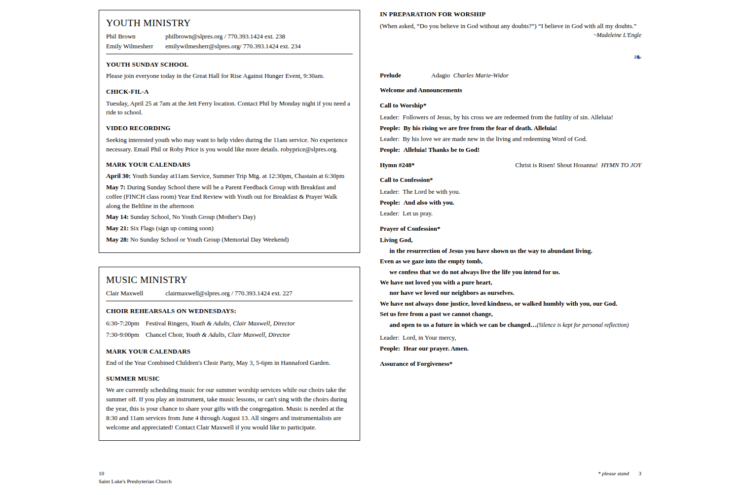YOUTH MINISTRY
Phil Brown philbrown@slpres.org / 770.393.1424 ext. 238
Emily Wilmesherr emilywilmesherr@slpres.org/ 770.393.1424 ext. 234
Youth Sunday School
Please join everyone today in the Great Hall for Rise Against Hunger Event, 9:30am.
Chick-Fil-A
Tuesday, April 25 at 7am at the Jett Ferry location. Contact Phil by Monday night if you need a ride to school.
Video Recording
Seeking interested youth who may want to help video during the 11am service. No experience necessary. Email Phil or Roby Price is you would like more details. robyprice@slpres.org.
Mark Your Calendars
April 30: Youth Sunday at11am Service, Summer Trip Mtg. at 12:30pm, Chastain at 6:30pm
May 7: During Sunday School there will be a Parent Feedback Group with Breakfast and coffee (FINCH class room) Year End Review with Youth out for Breakfast & Prayer Walk along the Beltline in the afternoon
May 14: Sunday School, No Youth Group (Mother's Day)
May 21: Six Flags (sign up coming soon)
May 28: No Sunday School or Youth Group (Memorial Day Weekend)
MUSIC MINISTRY
Clair Maxwell clairmaxwell@slpres.org / 770.393.1424 ext. 227
Choir Rehearsals on Wednesdays:
| 6:30-7:20pm | Festival Ringers, Youth & Adults, Clair Maxwell, Director |
| 7:30-9:00pm | Chancel Choir, Youth & Adults, Clair Maxwell, Director |
Mark Your Calendars
End of the Year Combined Children's Choir Party, May 3, 5-6pm in Hannaford Garden.
Summer Music
We are currently scheduling music for our summer worship services while our choirs take the summer off. If you play an instrument, take music lessons, or can't sing with the choirs during the year, this is your chance to share your gifts with the congregation. Music is needed at the 8:30 and 11am services from June 4 through August 13. All singers and instrumentalists are welcome and appreciated! Contact Clair Maxwell if you would like to participate.
In Preparation for Worship
(When asked, “Do you believe in God without any doubts?”) “I believe in God with all my doubts.” ~Madeleine L'Engle
❧
Prelude Adagio Charles Marie-Widor
Welcome and Announcements
Call to Worship*
Leader: Followers of Jesus, by his cross we are redeemed from the futility of sin. Alleluia!
People: By his rising we are free from the fear of death. Alleluia!
Leader: By his love we are made new in the living and redeeming Word of God.
People: Alleluia! Thanks be to God!
Hymn #248* Christ is Risen! Shout Hosanna! HYMN TO JOY
Call to Confession*
Leader: The Lord be with you.
People: And also with you.
Leader: Let us pray.
Prayer of Confession*
Living God,
in the resurrection of Jesus you have shown us the way to abundant living.
Even as we gaze into the empty tomb,
we confess that we do not always live the life you intend for us.
We have not loved you with a pure heart,
nor have we loved our neighbors as ourselves.
We have not always done justice, loved kindness, or walked humbly with you, our God.
Set us free from a past we cannot change,
and open to us a future in which we can be changed…(Silence is kept for personal reflection)
Leader: Lord, in Your mercy,
People: Hear our prayer. Amen.
Assurance of Forgiveness*
10
Saint Luke's Presbyterian Church
* please stand 3